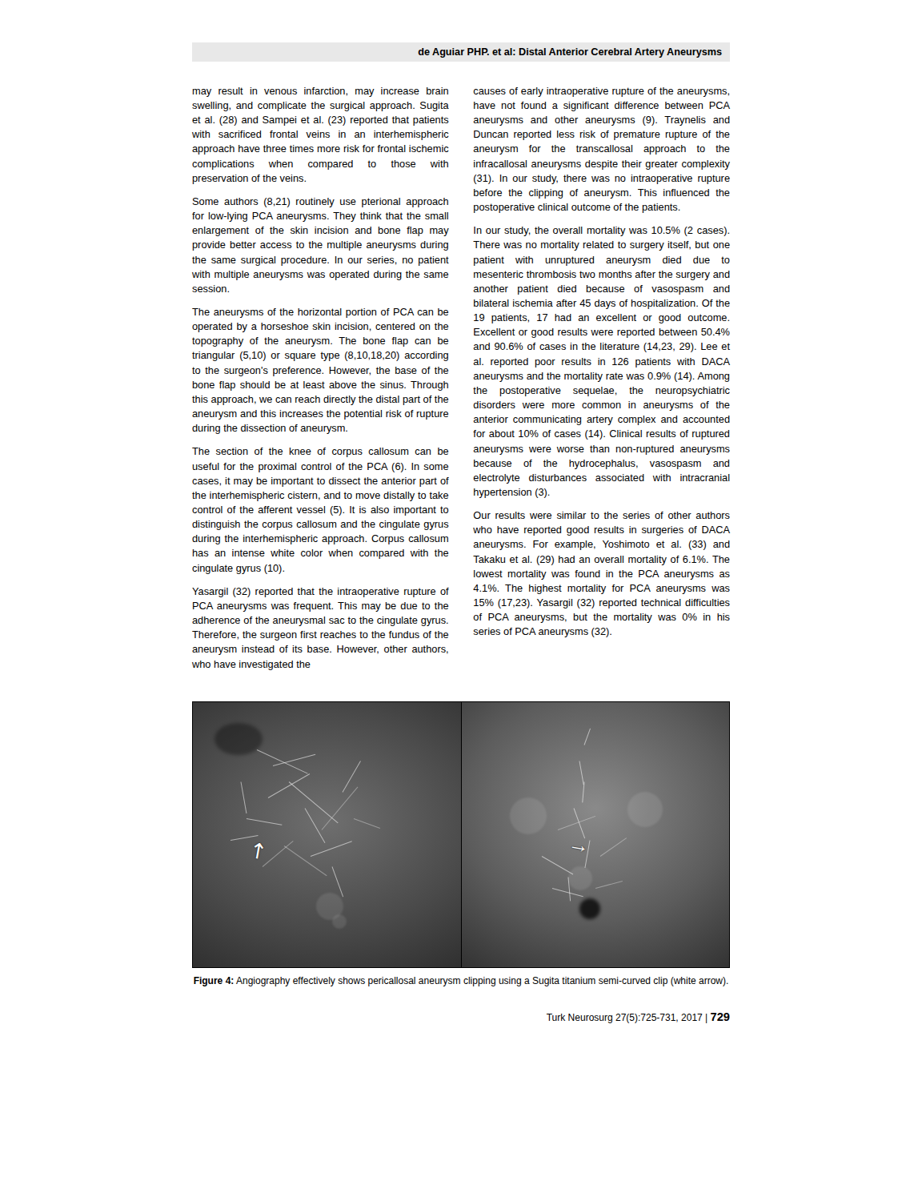de Aguiar PHP. et al: Distal Anterior Cerebral Artery Aneurysms
may result in venous infarction, may increase brain swelling, and complicate the surgical approach. Sugita et al. (28) and Sampei et al. (23) reported that patients with sacrificed frontal veins in an interhemispheric approach have three times more risk for frontal ischemic complications when compared to those with preservation of the veins.
Some authors (8,21) routinely use pterional approach for low-lying PCA aneurysms. They think that the small enlargement of the skin incision and bone flap may provide better access to the multiple aneurysms during the same surgical procedure. In our series, no patient with multiple aneurysms was operated during the same session.
The aneurysms of the horizontal portion of PCA can be operated by a horseshoe skin incision, centered on the topography of the aneurysm. The bone flap can be triangular (5,10) or square type (8,10,18,20) according to the surgeon's preference. However, the base of the bone flap should be at least above the sinus. Through this approach, we can reach directly the distal part of the aneurysm and this increases the potential risk of rupture during the dissection of aneurysm.
The section of the knee of corpus callosum can be useful for the proximal control of the PCA (6). In some cases, it may be important to dissect the anterior part of the interhemispheric cistern, and to move distally to take control of the afferent vessel (5). It is also important to distinguish the corpus callosum and the cingulate gyrus during the interhemispheric approach. Corpus callosum has an intense white color when compared with the cingulate gyrus (10).
Yasargil (32) reported that the intraoperative rupture of PCA aneurysms was frequent. This may be due to the adherence of the aneurysmal sac to the cingulate gyrus. Therefore, the surgeon first reaches to the fundus of the aneurysm instead of its base. However, other authors, who have investigated the
causes of early intraoperative rupture of the aneurysms, have not found a significant difference between PCA aneurysms and other aneurysms (9). Traynelis and Duncan reported less risk of premature rupture of the aneurysm for the transcallosal approach to the infracallosal aneurysms despite their greater complexity (31). In our study, there was no intraoperative rupture before the clipping of aneurysm. This influenced the postoperative clinical outcome of the patients.
In our study, the overall mortality was 10.5% (2 cases). There was no mortality related to surgery itself, but one patient with unruptured aneurysm died due to mesenteric thrombosis two months after the surgery and another patient died because of vasospasm and bilateral ischemia after 45 days of hospitalization. Of the 19 patients, 17 had an excellent or good outcome. Excellent or good results were reported between 50.4% and 90.6% of cases in the literature (14,23, 29). Lee et al. reported poor results in 126 patients with DACA aneurysms and the mortality rate was 0.9% (14). Among the postoperative sequelae, the neuropsychiatric disorders were more common in aneurysms of the anterior communicating artery complex and accounted for about 10% of cases (14). Clinical results of ruptured aneurysms were worse than non-ruptured aneurysms because of the hydrocephalus, vasospasm and electrolyte disturbances associated with intracranial hypertension (3).
Our results were similar to the series of other authors who have reported good results in surgeries of DACA aneurysms. For example, Yoshimoto et al. (33) and Takaku et al. (29) had an overall mortality of 6.1%. The lowest mortality was found in the PCA aneurysms as 4.1%. The highest mortality for PCA aneurysms was 15% (17,23). Yasargil (32) reported technical difficulties of PCA aneurysms, but the mortality was 0% in his series of PCA aneurysms (32).
↗
→
Figure 4: Angiography effectively shows pericallosal aneurysm clipping using a Sugita titanium semi-curved clip (white arrow).
Turk Neurosurg 27(5):725-731, 2017 | 729